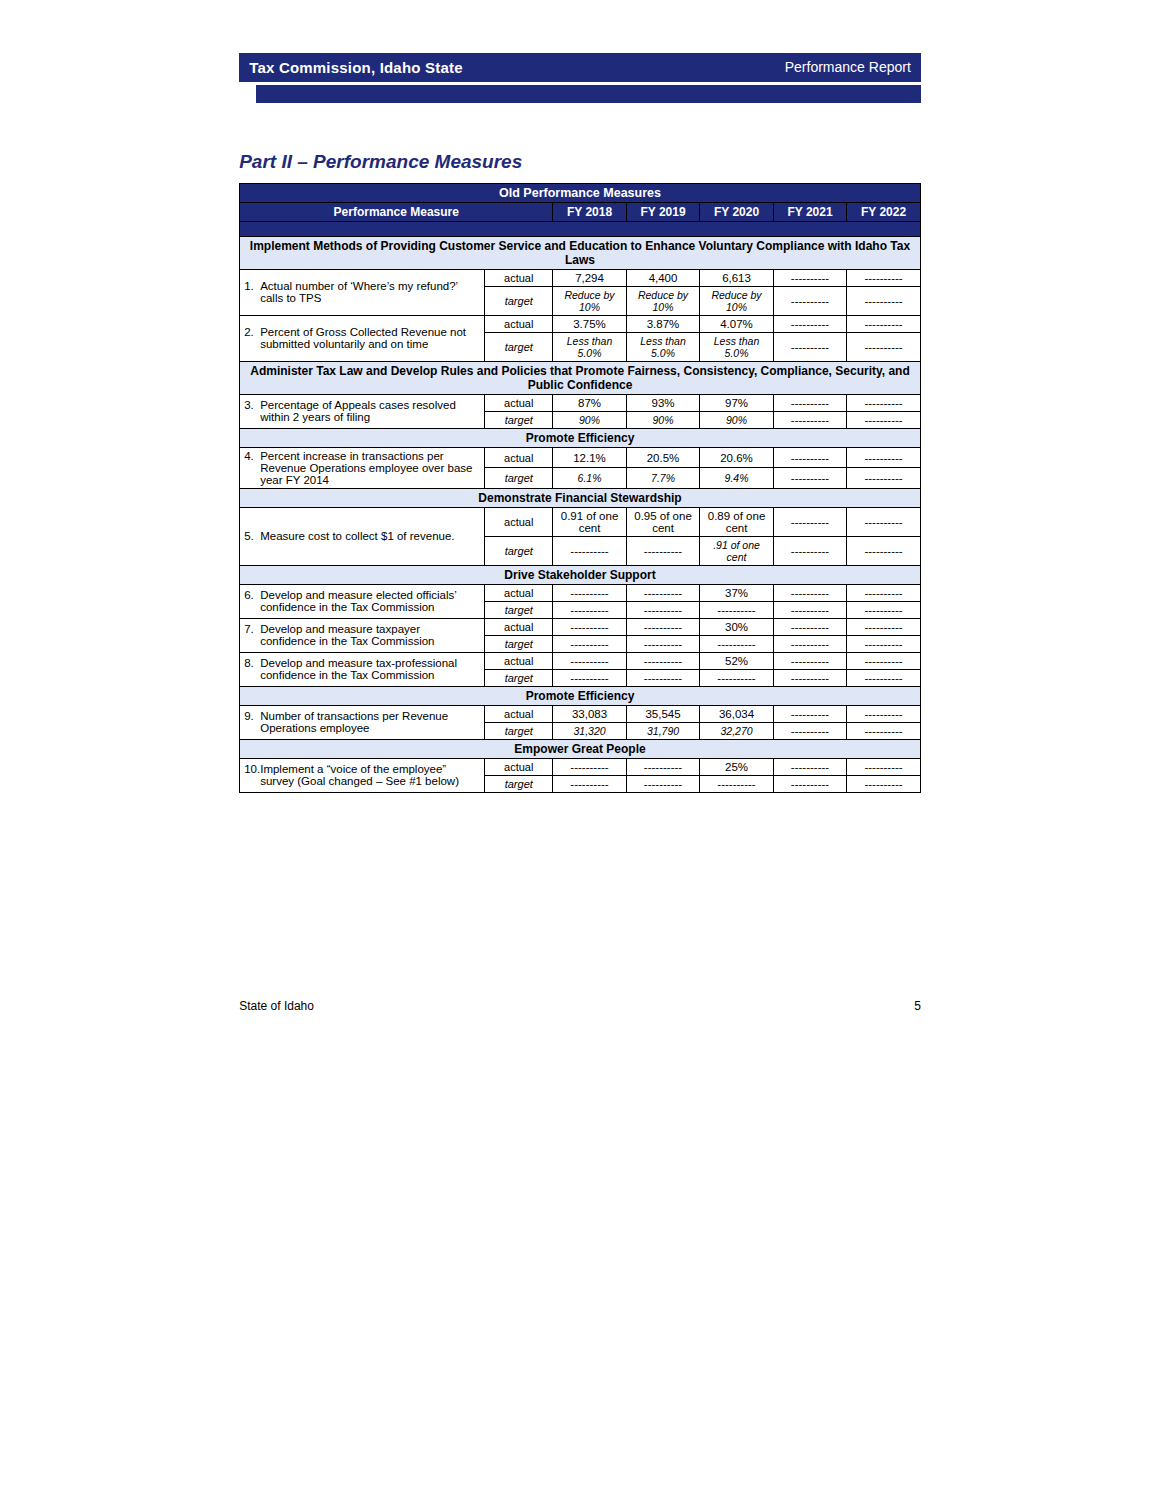Tax Commission, Idaho State
Performance Report
Part II – Performance Measures
| Old Performance Measures |
| Performance Measure | FY 2018 | FY 2019 | FY 2020 | FY 2021 | FY 2022 |
| Implement Methods of Providing Customer Service and Education to Enhance Voluntary Compliance with Idaho Tax Laws |
| 1. Actual number of ‘Where’s my refund?’ calls to TPS | actual | 7,294 | 4,400 | 6,613 | ---------- | ---------- |
| target | Reduce by 10% | Reduce by 10% | Reduce by 10% | ---------- | ---------- |
| 2. Percent of Gross Collected Revenue not submitted voluntarily and on time | actual | 3.75% | 3.87% | 4.07% | ---------- | ---------- |
| target | Less than 5.0% | Less than 5.0% | Less than 5.0% | ---------- | ---------- |
| Administer Tax Law and Develop Rules and Policies that Promote Fairness, Consistency, Compliance, Security, and Public Confidence |
| 3. Percentage of Appeals cases resolved within 2 years of filing | actual | 87% | 93% | 97% | ---------- | ---------- |
| target | 90% | 90% | 90% | ---------- | ---------- |
| Promote Efficiency |
| 4. Percent increase in transactions per Revenue Operations employee over base year FY 2014 | actual | 12.1% | 20.5% | 20.6% | ---------- | ---------- |
| target | 6.1% | 7.7% | 9.4% | ---------- | ---------- |
| Demonstrate Financial Stewardship |
| 5. Measure cost to collect $1 of revenue. | actual | 0.91 of one cent | 0.95 of one cent | 0.89 of one cent | ---------- | ---------- |
| target | ---------- | ---------- | .91 of one cent | ---------- | ---------- |
| Drive Stakeholder Support |
| 6. Develop and measure elected officials’ confidence in the Tax Commission | actual | ---------- | ---------- | 37% | ---------- | ---------- |
| target | ---------- | ---------- | ---------- | ---------- | ---------- |
| 7. Develop and measure taxpayer confidence in the Tax Commission | actual | ---------- | ---------- | 30% | ---------- | ---------- |
| target | ---------- | ---------- | ---------- | ---------- | ---------- |
| 8. Develop and measure tax-professional confidence in the Tax Commission | actual | ---------- | ---------- | 52% | ---------- | ---------- |
| target | ---------- | ---------- | ---------- | ---------- | ---------- |
| Promote Efficiency |
| 9. Number of transactions per Revenue Operations employee | actual | 33,083 | 35,545 | 36,034 | ---------- | ---------- |
| target | 31,320 | 31,790 | 32,270 | ---------- | ---------- |
| Empower Great People |
| 10. Implement a “voice of the employee” survey (Goal changed – See #1 below) | actual | ---------- | ---------- | 25% | ---------- | ---------- |
| target | ---------- | ---------- | ---------- | ---------- | ---------- |
State of Idaho
5